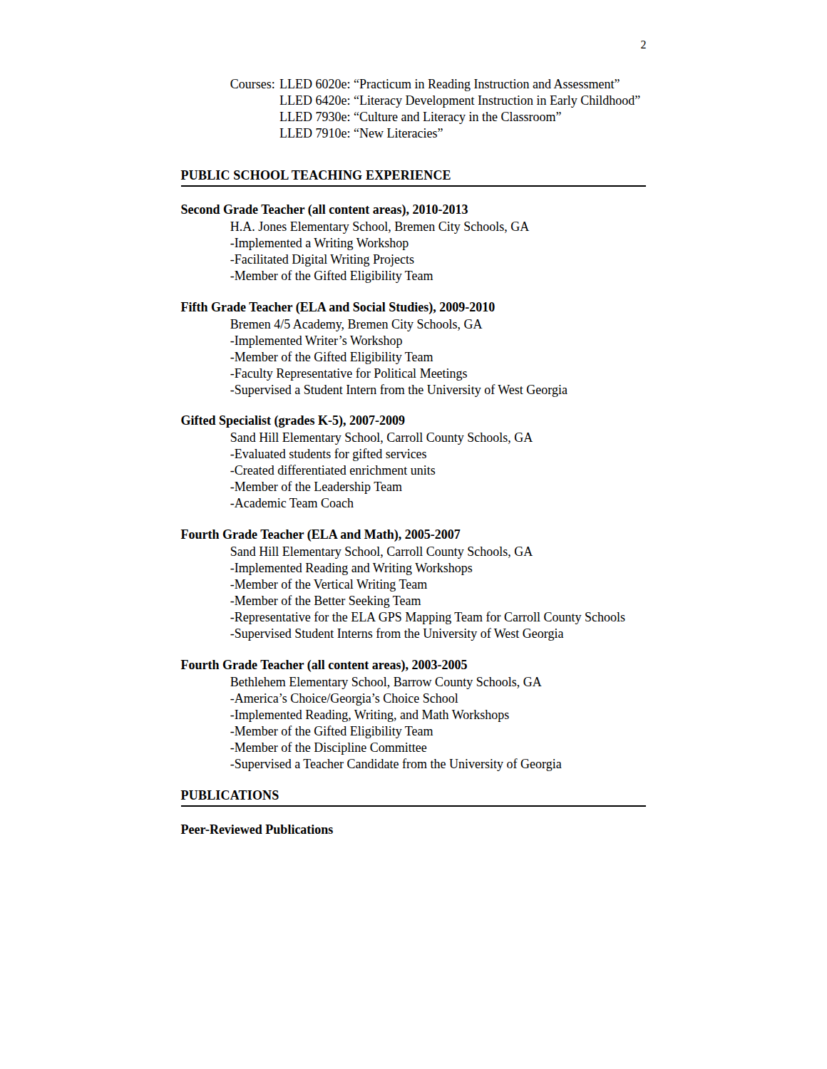2
Courses:
LLED 6020e: “Practicum in Reading Instruction and Assessment”
LLED 6420e: “Literacy Development Instruction in Early Childhood”
LLED 7930e: “Culture and Literacy in the Classroom”
LLED 7910e: “New Literacies”
PUBLIC SCHOOL TEACHING EXPERIENCE
Second Grade Teacher (all content areas), 2010-2013
H.A. Jones Elementary School, Bremen City Schools, GA
-Implemented a Writing Workshop
-Facilitated Digital Writing Projects
-Member of the Gifted Eligibility Team
Fifth Grade Teacher (ELA and Social Studies), 2009-2010
Bremen 4/5 Academy, Bremen City Schools, GA
-Implemented Writer’s Workshop
-Member of the Gifted Eligibility Team
-Faculty Representative for Political Meetings
-Supervised a Student Intern from the University of West Georgia
Gifted Specialist (grades K-5), 2007-2009
Sand Hill Elementary School, Carroll County Schools, GA
-Evaluated students for gifted services
-Created differentiated enrichment units
-Member of the Leadership Team
-Academic Team Coach
Fourth Grade Teacher (ELA and Math), 2005-2007
Sand Hill Elementary School, Carroll County Schools, GA
-Implemented Reading and Writing Workshops
-Member of the Vertical Writing Team
-Member of the Better Seeking Team
-Representative for the ELA GPS Mapping Team for Carroll County Schools
-Supervised Student Interns from the University of West Georgia
Fourth Grade Teacher (all content areas), 2003-2005
Bethlehem Elementary School, Barrow County Schools, GA
-America’s Choice/Georgia’s Choice School
-Implemented Reading, Writing, and Math Workshops
-Member of the Gifted Eligibility Team
-Member of the Discipline Committee
-Supervised a Teacher Candidate from the University of Georgia
PUBLICATIONS
Peer-Reviewed Publications